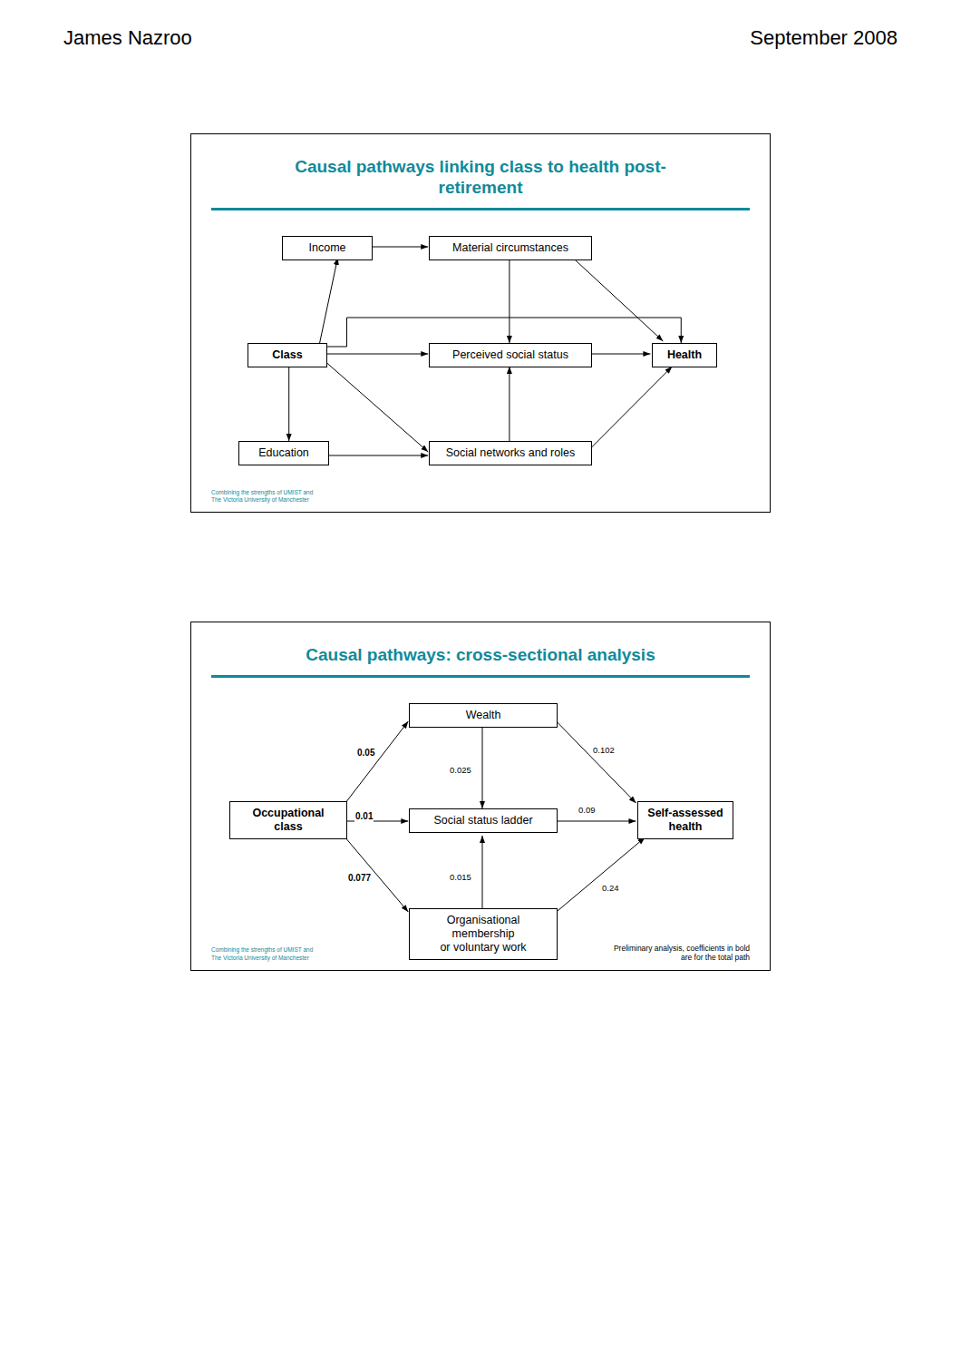James Nazroo
September 2008
Causal pathways linking class to health post-
retirement
Income
Material circumstances
Class
Perceived social status
Health
Education
Social networks and roles
Combining the strengths of UMIST and
The Victoria University of Manchester
Causal pathways: cross-sectional analysis
Wealth
Occupational
class
Social status ladder
Self-assessed
health
Organisational membership
or voluntary work
0.05 0.01 0.077 0.025 0.015 0.102 0.09 0.24
Combining the strengths of UMIST and
The Victoria University of Manchester
Preliminary analysis, coefficients in bold
are for the total path